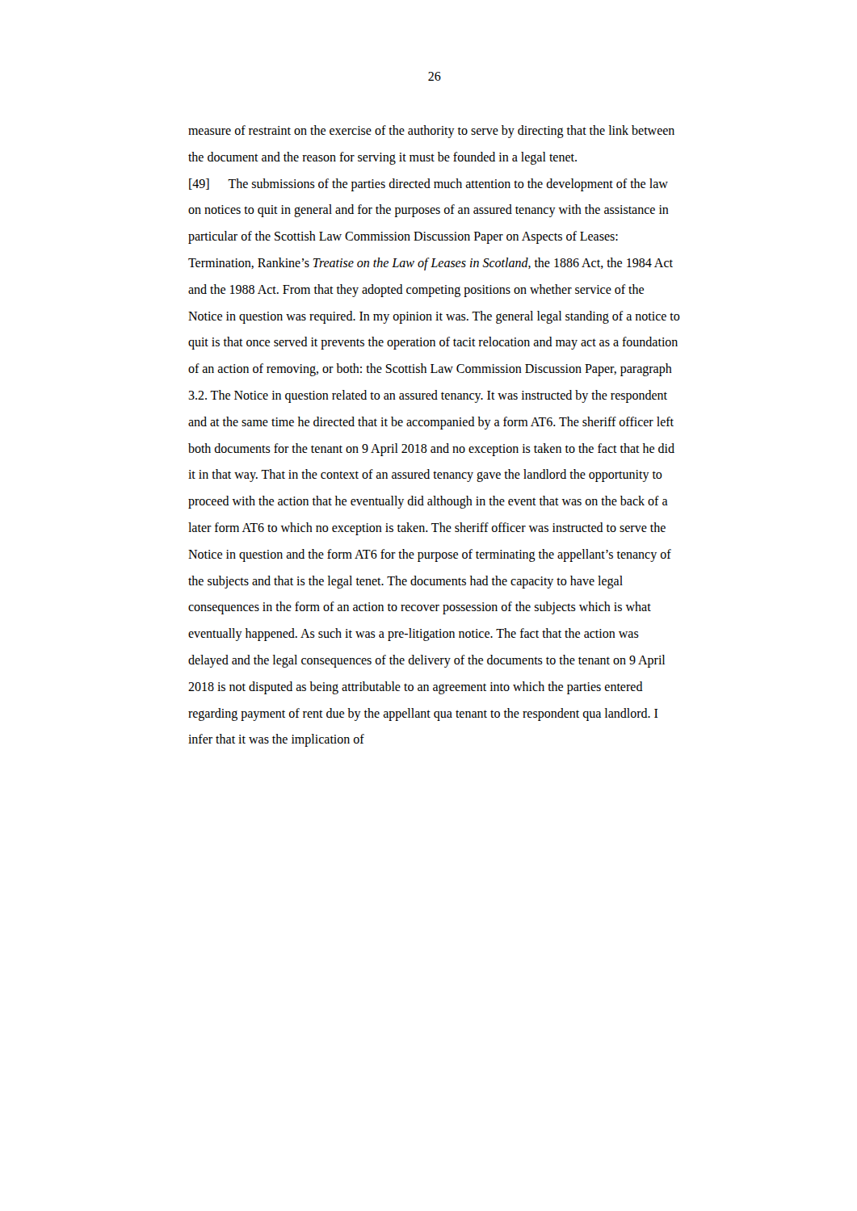26
measure of restraint on the exercise of the authority to serve by directing that the link between the document and the reason for serving it must be founded in a legal tenet.
[49] The submissions of the parties directed much attention to the development of the law on notices to quit in general and for the purposes of an assured tenancy with the assistance in particular of the Scottish Law Commission Discussion Paper on Aspects of Leases: Termination, Rankine’s Treatise on the Law of Leases in Scotland, the 1886 Act, the 1984 Act and the 1988 Act. From that they adopted competing positions on whether service of the Notice in question was required. In my opinion it was. The general legal standing of a notice to quit is that once served it prevents the operation of tacit relocation and may act as a foundation of an action of removing, or both: the Scottish Law Commission Discussion Paper, paragraph 3.2. The Notice in question related to an assured tenancy. It was instructed by the respondent and at the same time he directed that it be accompanied by a form AT6. The sheriff officer left both documents for the tenant on 9 April 2018 and no exception is taken to the fact that he did it in that way. That in the context of an assured tenancy gave the landlord the opportunity to proceed with the action that he eventually did although in the event that was on the back of a later form AT6 to which no exception is taken. The sheriff officer was instructed to serve the Notice in question and the form AT6 for the purpose of terminating the appellant’s tenancy of the subjects and that is the legal tenet. The documents had the capacity to have legal consequences in the form of an action to recover possession of the subjects which is what eventually happened. As such it was a pre-litigation notice. The fact that the action was delayed and the legal consequences of the delivery of the documents to the tenant on 9 April 2018 is not disputed as being attributable to an agreement into which the parties entered regarding payment of rent due by the appellant qua tenant to the respondent qua landlord. I infer that it was the implication of